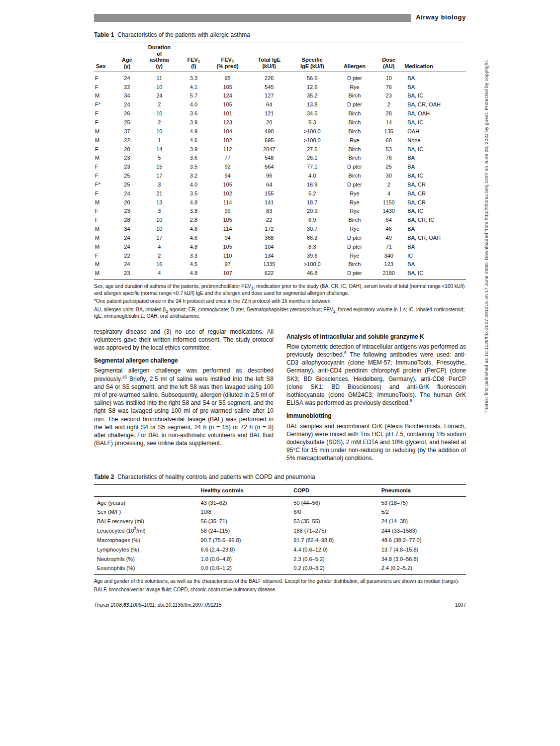Thorax: first published as 10.1136/thx.2007.091215 on 17 June 2008. Downloaded from http://thorax.bmj.com/ on June 28, 2022 by guest. Protected by copyright.
Airway biology
Table 1 Characteristics of the patients with allergic asthma
| Sex | Age (y) | Duration of asthma (y) | FEV 1 (l) | FEV 1 (% pred) | Total IgE (kU/l) | Specific IgE (kU/l) | Allergen | Dose (AU) | Medication |
| --- | --- | --- | --- | --- | --- | --- | --- | --- | --- |
| F | 24 | 11 | 3.3 | 95 | 226 | 56.6 | D pter | 10 | BA |
| F | 22 | 10 | 4.1 | 105 | 545 | 12.6 | Rye | 76 | BA |
| M | 34 | 24 | 5.7 | 124 | 127 | 35.2 | Birch | 23 | BA, IC |
| F* | 24 | 2 | 4.0 | 105 | 64 | 13.8 | D pter | 2 | BA, CR, OAH |
| F | 26 | 10 | 3.6 | 101 | 121 | 34.5 | Birch | 28 | BA, OAH |
| F | 25 | 2 | 3.9 | 123 | 20 | 5.3 | Birch | 14 | BA, IC |
| M | 37 | 10 | 4.9 | 104 | 490 | >100.0 | Birch | 135 | OAH |
| M | 22 | 1 | 4.6 | 102 | 695 | >100.0 | Rye | 60 | None |
| F | 20 | 14 | 3.9 | 112 | 2047 | 27.5 | Birch | 53 | BA, IC |
| M | 23 | 5 | 3.6 | 77 | 548 | 26.1 | Birch | 76 | BA |
| F | 23 | 15 | 3.5 | 92 | 564 | 77.1 | D pter | 25 | BA |
| F | 25 | 17 | 3.2 | 94 | 96 | 4.0 | Birch | 30 | BA, IC |
| F* | 25 | 3 | 4.0 | 105 | 64 | 16.9 | D pter | 2 | BA, CR |
| F | 24 | 21 | 3.5 | 102 | 155 | 5.2 | Rye | 4 | BA, CR |
| M | 20 | 13 | 4.8 | 114 | 141 | 18.7 | Rye | 1150 | BA, CR |
| F | 23 | 3 | 3.8 | 99 | 83 | 20.9 | Rye | 1430 | BA, IC |
| F | 28 | 10 | 2.8 | 105 | 22 | 6.9 | Birch | 64 | BA, CR, IC |
| M | 34 | 10 | 4.6 | 114 | 172 | 30.7 | Rye | 46 | BA |
| M | 24 | 17 | 4.6 | 94 | 368 | 66.3 | D pter | 49 | BA, CR, OAH |
| M | 24 | 4 | 4.8 | 105 | 104 | 8.3 | D pter | 71 | BA |
| F | 22 | 2 | 3.3 | 110 | 134 | 39.6 | Rye | 340 | IC |
| M | 24 | 16 | 4.5 | 97 | 1335 | >100.0 | Birch | 123 | BA |
| M | 23 | 4 | 4.8 | 107 | 622 | 46.8 | D pter | 2180 | BA, IC |
Sex, age and duration of asthma of the patients, prebronchodilator FEV1, medication prior to the study (BA, CR, IC, OAH), serum levels of total (normal range <100 kU/l) and allergen specific (normal range <0.7 kU/l) IgE and the allergen and dose used for segmental allergen challenge.
*One patient participated once in the 24 h protocol and once in the 72 h protocol with 15 months in between.
AU, allergen units; BA, inhaled β2 agonist; CR, cromoglycate; D pter, Dermatophagoides pteronyssinus; FEV1, forced expiratory volume in 1 s; IC, inhaled corticosteroid; IgE, immunoglobulin E; OAH, oral antihistamine.
respiratory disease and (3) no use of regular medications. All volunteers gave their written informed consent. The study protocol was approved by the local ethics committee.
Segmental allergen challenge
Segmental allergen challenge was performed as described previously.16 Briefly, 2.5 ml of saline were instilled into the left S8 and S4 or S5 segment, and the left S8 was then lavaged using 100 ml of pre-warmed saline. Subsequently, allergen (diluted in 2.5 ml of saline) was instilled into the right S8 and S4 or S5 segment, and the right S8 was lavaged using 100 ml of pre-warmed saline after 10 min. The second bronchoalveolar lavage (BAL) was performed in the left and right S4 or S5 segment, 24 h (n = 15) or 72 h (n = 8) after challenge. For BAL in non-asthmatic volunteers and BAL fluid (BALF) processing, see online data supplement.
Analysis of intracellular and soluble granzyme K
Flow cytometric detection of intracellular antigens was performed as previously described.6 The following antibodies were used: anti-CD3 allophycocyanin (clone MEM-57; ImmunoTools, Friesoythe, Germany), anti-CD4 peridinin chlorophyll protein (PerCP) (clone SK3; BD Biosciences, Heidelberg, Germany), anti-CD8 PerCP (clone SK1; BD Biosciences) and anti-GrK fluorescein isothiocyanate (clone GM24C3; ImmunoTools). The human GrK ELISA was performed as previously described.8
Immunoblotting
BAL samples and recombinant GrK (Alexis Biochemicals, Lörrach, Germany) were mixed with Tris HCl, pH 7.5, containing 1% sodium dodecylsulfate (SDS), 2 mM EDTA and 10% glycerol, and heated at 95°C for 15 min under non-reducing or reducing (by the addition of 5% mercaptoethanol) conditions.
Table 2 Characteristics of healthy controls and patients with COPD and pneumonia
| | Healthy controls | COPD | Pneumonia |
| --- | --- | --- | --- |
| Age (years) | 43 (31–62) | 50 (44–56) | 53 (18–75) |
| Sex (M/F) | 10/8 | 6/0 | 5/2 |
| BALF recovery (ml) | 56 (35–71) | 53 (35–55) | 24 (14–38) |
| Leucocytes (10 3 /ml) | 58 (24–115) | 188 (71–275) | 244 (33–1583) |
| Macrophages (%) | 90.7 (75.6–96.8) | 91.7 (82.4–98.8) | 48.6 (38.2–77.0) |
| Lymphocytes (%) | 6.6 (2.4–23.8) | 4.4 (0.6–12.0) | 13.7 (4.8–15.8) |
| Neutrophils (%) | 1.0 (0.0–4.8) | 2.3 (0.6–5.2) | 34.8 (3.0–56.8) |
| Eosinophils (%) | 0.0 (0.0–1.2) | 0.2 (0.0–3.2) | 2.4 (0.2–5.2) |
Age and gender of the volunteers, as well as the characteristics of the BALF obtained. Except for the gender distribution, all parameters are shown as median (range).
BALF, bronchoalveolar lavage fluid; COPD, chronic obstructive pulmonary disease.
Thorax 2008;63:1006–1011. doi:10.1136/thx.2007.091215
1007